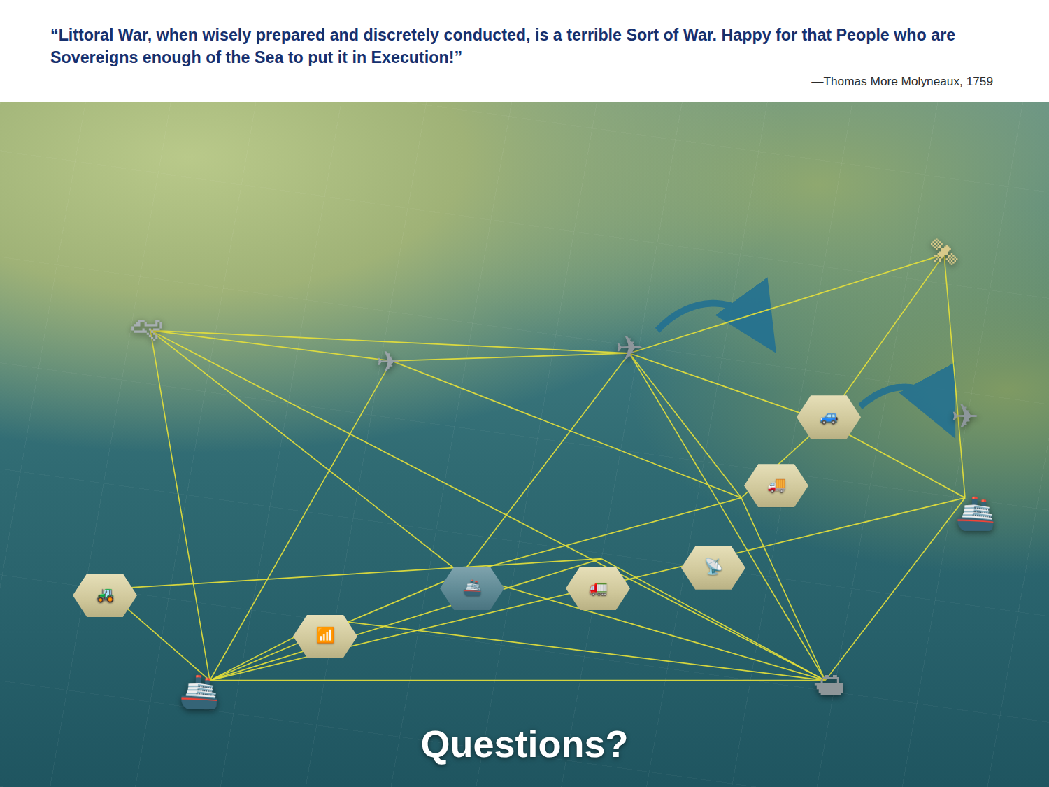“Littoral War, when wisely prepared and discretely conducted, is a terrible Sort of War. Happy for that People who are Sovereigns enough of the Sea to put it in Execution!”
—Thomas More Molyneaux, 1759
🛰 Satellite
🛩 AEW aircraft
✈ Tiltrotor
✈ Strike fighter
✈ Strike fighter
🚙
Expeditionary site
🚚
Mobile launcher
📡
Command post
🚛
Air defense battery
🚢
Sea-based launcher
📶
Radar site
🚜
Artillery site
🚢 Surface combatant
🛳 Aircraft carrier
🚢 Destroyer
Questions?